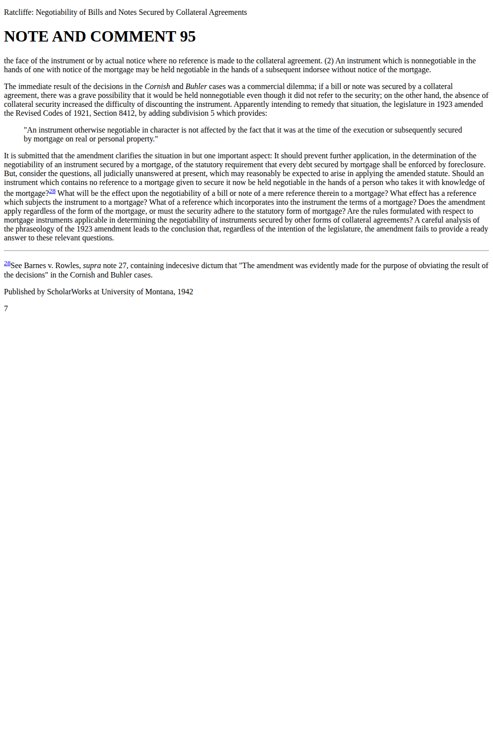Ratcliffe: Negotiability of Bills and Notes Secured by Collateral Agreements
NOTE AND COMMENT 95
the face of the instrument or by actual notice where no reference is made to the collateral agreement. (2) An instrument which is nonnegotiable in the hands of one with notice of the mortgage may be held negotiable in the hands of a subsequent indorsee without notice of the mortgage.
The immediate result of the decisions in the Cornish and Buhler cases was a commercial dilemma; if a bill or note was secured by a collateral agreement, there was a grave possibility that it would be held nonnegotiable even though it did not refer to the security; on the other hand, the absence of collateral security increased the difficulty of discounting the instrument. Apparently intending to remedy that situation, the legislature in 1923 amended the Revised Codes of 1921, Section 8412, by adding subdivision 5 which provides:
"An instrument otherwise negotiable in character is not affected by the fact that it was at the time of the execution or subsequently secured by mortgage on real or personal property."
It is submitted that the amendment clarifies the situation in but one important aspect: It should prevent further application, in the determination of the negotiability of an instrument secured by a mortgage, of the statutory requirement that every debt secured by mortgage shall be enforced by foreclosure. But, consider the questions, all judicially unanswered at present, which may reasonably be expected to arise in applying the amended statute. Should an instrument which contains no reference to a mortgage given to secure it now be held negotiable in the hands of a person who takes it with knowledge of the mortgage?28 What will be the effect upon the negotiability of a bill or note of a mere reference therein to a mortgage? What effect has a reference which subjects the instrument to a mortgage? What of a reference which incorporates into the instrument the terms of a mortgage? Does the amendment apply regardless of the form of the mortgage, or must the security adhere to the statutory form of mortgage? Are the rules formulated with respect to mortgage instruments applicable in determining the negotiability of instruments secured by other forms of collateral agreements? A careful analysis of the phraseology of the 1923 amendment leads to the conclusion that, regardless of the intention of the legislature, the amendment fails to provide a ready answer to these relevant questions.
28See Barnes v. Rowles, supra note 27, containing indecesive dictum that "The amendment was evidently made for the purpose of obviating the result of the decisions" in the Cornish and Buhler cases.
Published by ScholarWorks at University of Montana, 1942
7